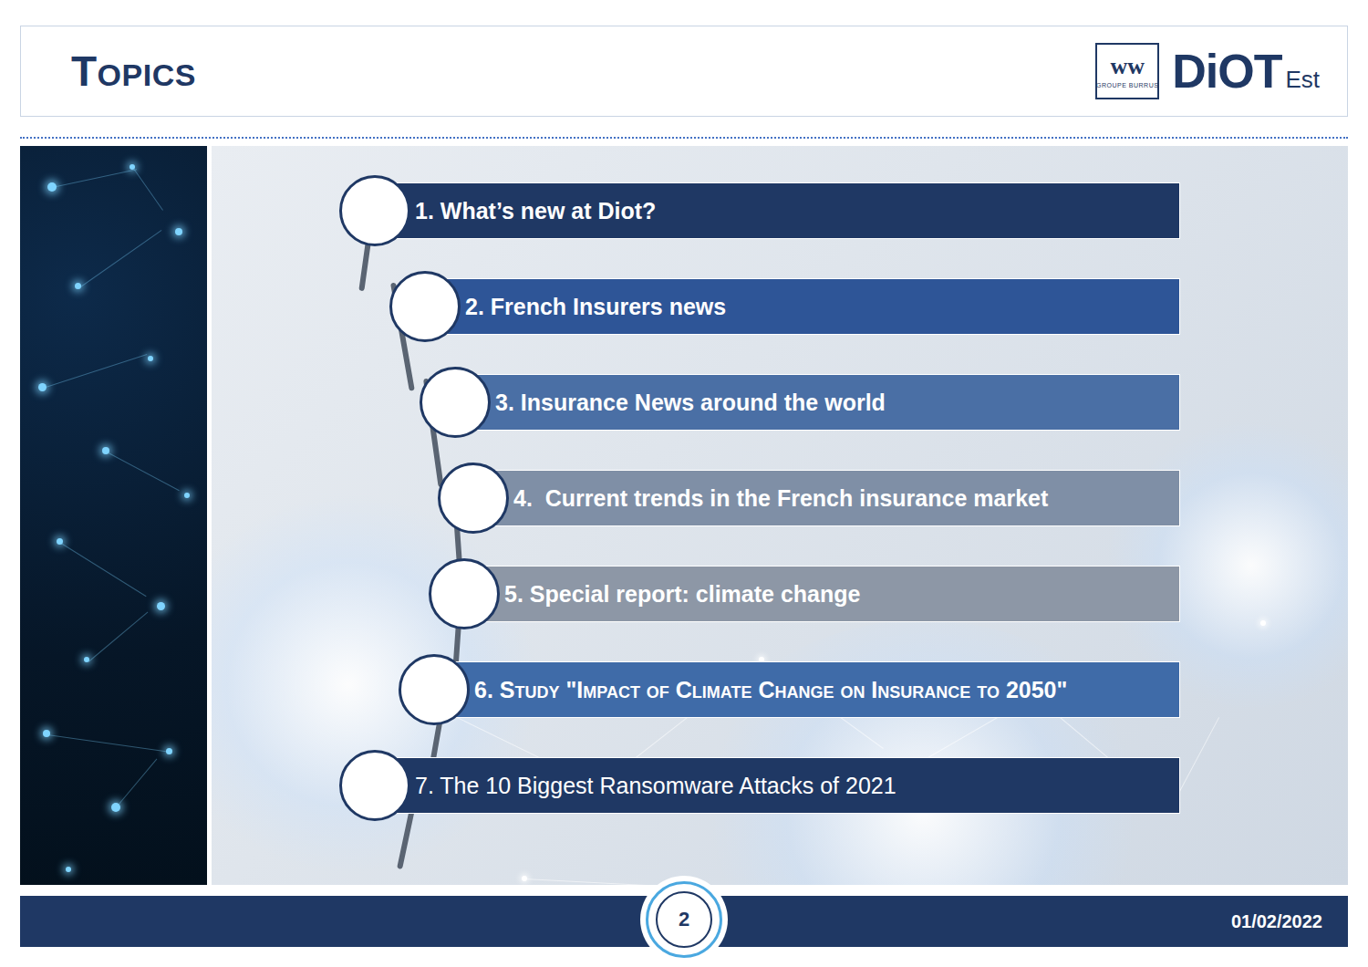TOPICS
ww
GROUPE BURRUS
DiOT Est
1. What’s new at Diot?
2. French Insurers news
3. Insurance News around the world
4. Current trends in the French insurance market
5. Special report: climate change
6. Study "Impact of Climate Change on Insurance to 2050"
7. The 10 Biggest Ransomware Attacks of 2021
01/02/2022
2